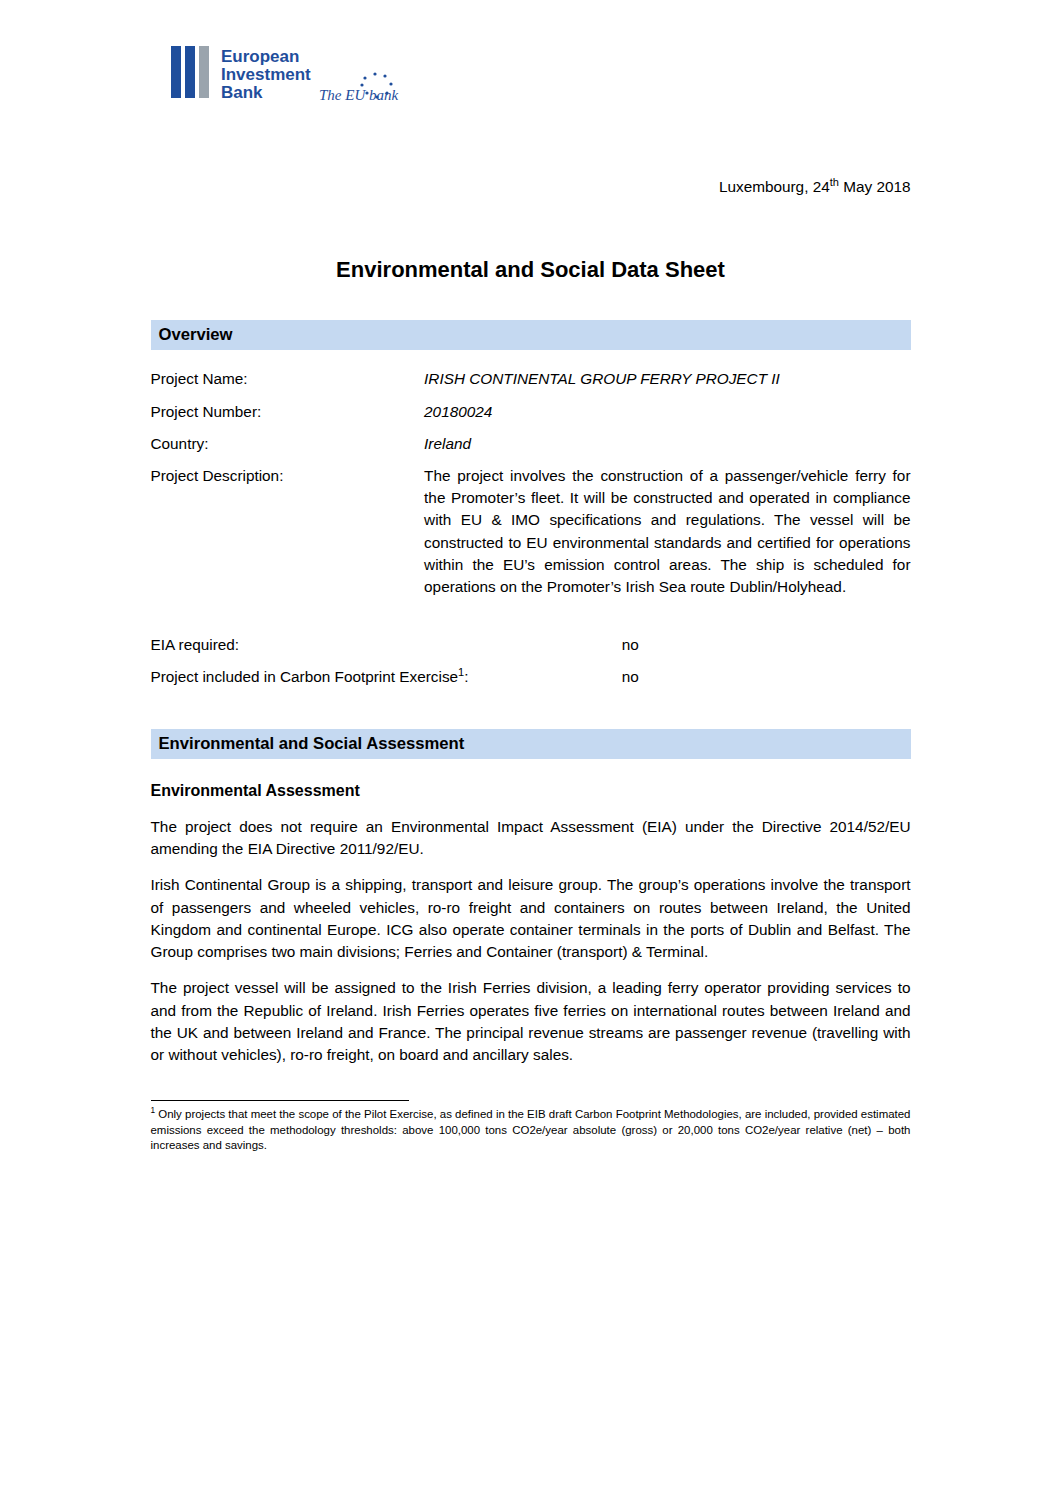European Investment Bank The EU bank
Luxembourg, 24th May 2018
Environmental and Social Data Sheet
Overview
| Project Name: | IRISH CONTINENTAL GROUP FERRY PROJECT II |
| Project Number: | 20180024 |
| Country: | Ireland |
| Project Description: | The project involves the construction of a passenger/vehicle ferry for the Promoter’s fleet. It will be constructed and operated in compliance with EU & IMO specifications and regulations. The vessel will be constructed to EU environmental standards and certified for operations within the EU’s emission control areas. The ship is scheduled for operations on the Promoter’s Irish Sea route Dublin/Holyhead. |
| EIA required: | no |
| Project included in Carbon Footprint Exercise 1 : | no |
Environmental and Social Assessment
Environmental Assessment
The project does not require an Environmental Impact Assessment (EIA) under the Directive 2014/52/EU amending the EIA Directive 2011/92/EU.
Irish Continental Group is a shipping, transport and leisure group. The group’s operations involve the transport of passengers and wheeled vehicles, ro-ro freight and containers on routes between Ireland, the United Kingdom and continental Europe. ICG also operate container terminals in the ports of Dublin and Belfast. The Group comprises two main divisions; Ferries and Container (transport) & Terminal.
The project vessel will be assigned to the Irish Ferries division, a leading ferry operator providing services to and from the Republic of Ireland. Irish Ferries operates five ferries on international routes between Ireland and the UK and between Ireland and France. The principal revenue streams are passenger revenue (travelling with or without vehicles), ro-ro freight, on board and ancillary sales.
1 Only projects that meet the scope of the Pilot Exercise, as defined in the EIB draft Carbon Footprint Methodologies, are included, provided estimated emissions exceed the methodology thresholds: above 100,000 tons CO2e/year absolute (gross) or 20,000 tons CO2e/year relative (net) – both increases and savings.